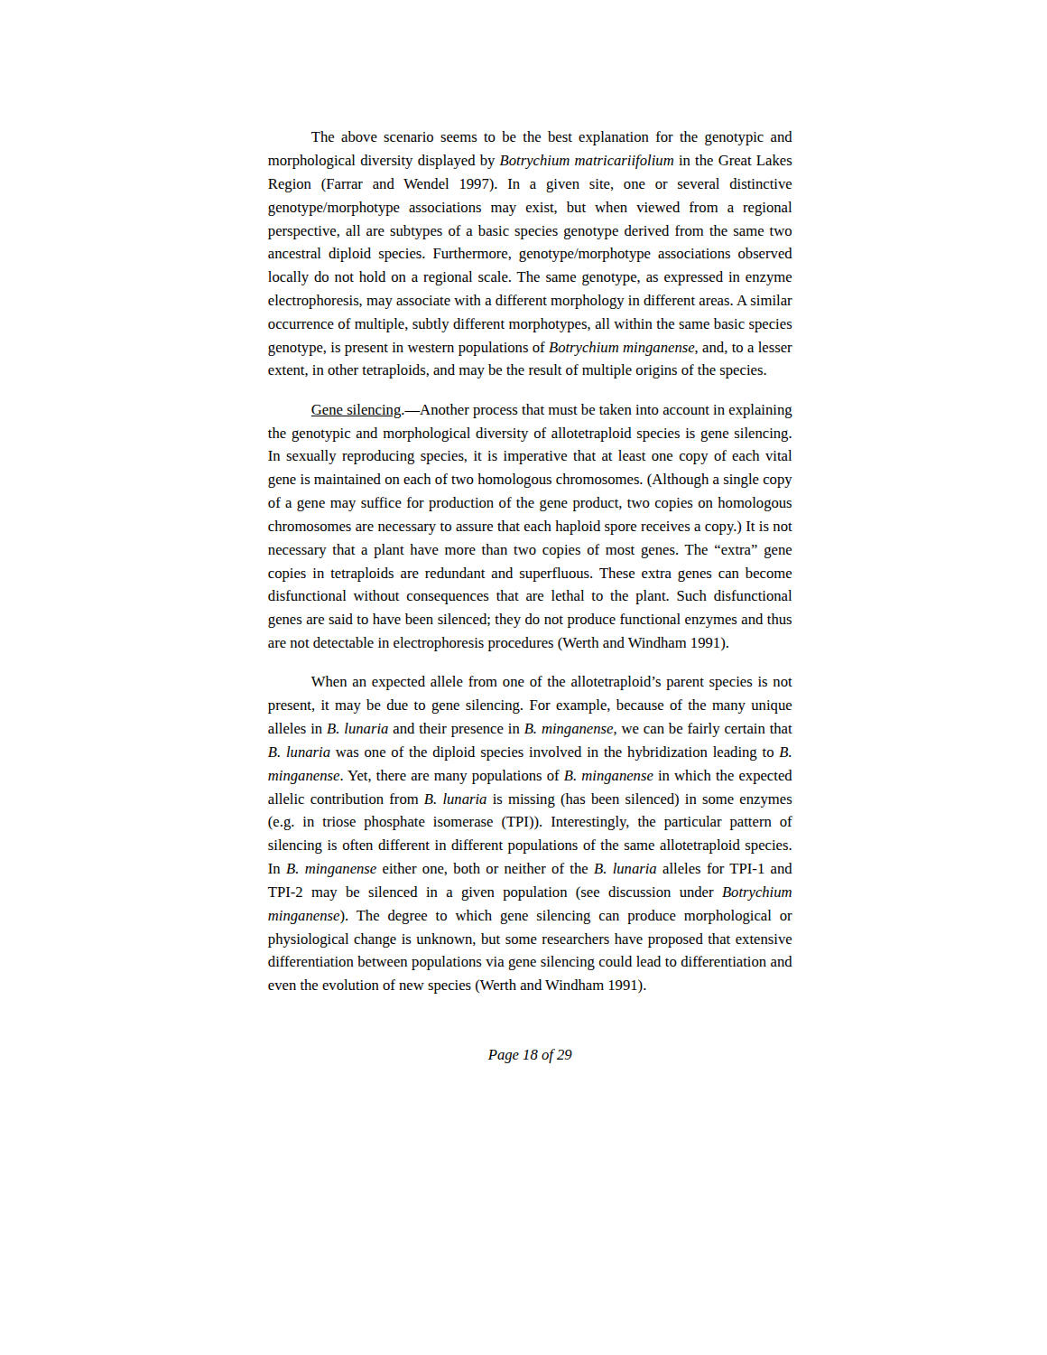The above scenario seems to be the best explanation for the genotypic and morphological diversity displayed by Botrychium matricariifolium in the Great Lakes Region (Farrar and Wendel 1997). In a given site, one or several distinctive genotype/morphotype associations may exist, but when viewed from a regional perspective, all are subtypes of a basic species genotype derived from the same two ancestral diploid species. Furthermore, genotype/morphotype associations observed locally do not hold on a regional scale. The same genotype, as expressed in enzyme electrophoresis, may associate with a different morphology in different areas. A similar occurrence of multiple, subtly different morphotypes, all within the same basic species genotype, is present in western populations of Botrychium minganense, and, to a lesser extent, in other tetraploids, and may be the result of multiple origins of the species.
Gene silencing.—Another process that must be taken into account in explaining the genotypic and morphological diversity of allotetraploid species is gene silencing. In sexually reproducing species, it is imperative that at least one copy of each vital gene is maintained on each of two homologous chromosomes. (Although a single copy of a gene may suffice for production of the gene product, two copies on homologous chromosomes are necessary to assure that each haploid spore receives a copy.) It is not necessary that a plant have more than two copies of most genes. The “extra” gene copies in tetraploids are redundant and superfluous. These extra genes can become disfunctional without consequences that are lethal to the plant. Such disfunctional genes are said to have been silenced; they do not produce functional enzymes and thus are not detectable in electrophoresis procedures (Werth and Windham 1991).
When an expected allele from one of the allotetraploid’s parent species is not present, it may be due to gene silencing. For example, because of the many unique alleles in B. lunaria and their presence in B. minganense, we can be fairly certain that B. lunaria was one of the diploid species involved in the hybridization leading to B. minganense. Yet, there are many populations of B. minganense in which the expected allelic contribution from B. lunaria is missing (has been silenced) in some enzymes (e.g. in triose phosphate isomerase (TPI)). Interestingly, the particular pattern of silencing is often different in different populations of the same allotetraploid species. In B. minganense either one, both or neither of the B. lunaria alleles for TPI-1 and TPI-2 may be silenced in a given population (see discussion under Botrychium minganense). The degree to which gene silencing can produce morphological or physiological change is unknown, but some researchers have proposed that extensive differentiation between populations via gene silencing could lead to differentiation and even the evolution of new species (Werth and Windham 1991).
Page 18 of 29